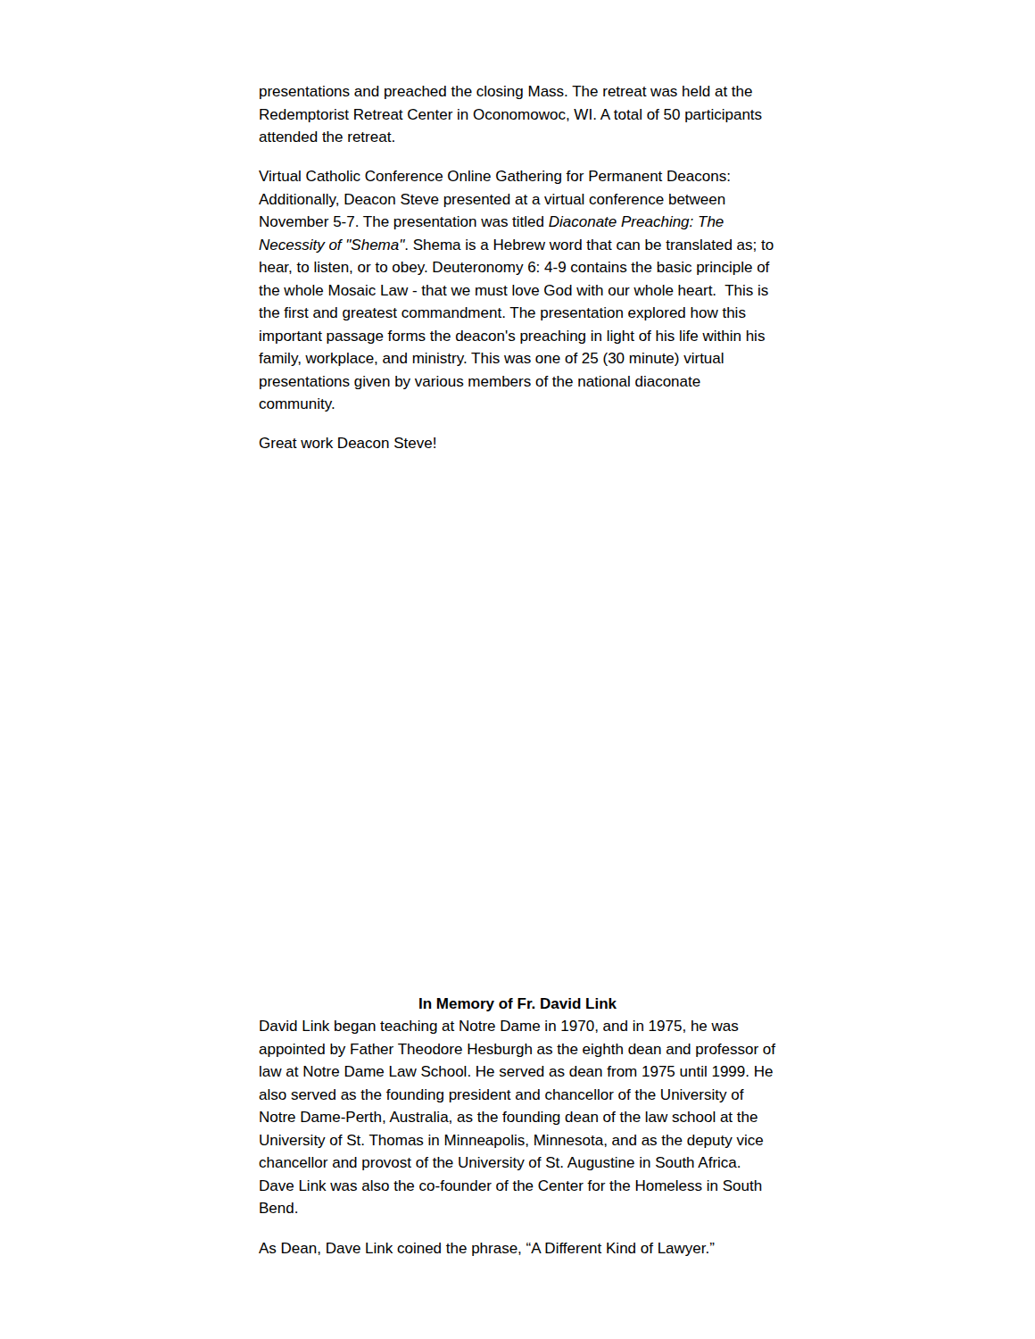presentations and preached the closing Mass. The retreat was held at the Redemptorist Retreat Center in Oconomowoc, WI. A total of 50 participants attended the retreat.
Virtual Catholic Conference Online Gathering for Permanent Deacons: Additionally, Deacon Steve presented at a virtual conference between November 5-7. The presentation was titled Diaconate Preaching: The Necessity of "Shema". Shema is a Hebrew word that can be translated as; to hear, to listen, or to obey. Deuteronomy 6: 4-9 contains the basic principle of the whole Mosaic Law - that we must love God with our whole heart. This is the first and greatest commandment. The presentation explored how this important passage forms the deacon's preaching in light of his life within his family, workplace, and ministry. This was one of 25 (30 minute) virtual presentations given by various members of the national diaconate community.
Great work Deacon Steve!
In Memory of Fr. David Link
David Link began teaching at Notre Dame in 1970, and in 1975, he was appointed by Father Theodore Hesburgh as the eighth dean and professor of law at Notre Dame Law School. He served as dean from 1975 until 1999. He also served as the founding president and chancellor of the University of Notre Dame-Perth, Australia, as the founding dean of the law school at the University of St. Thomas in Minneapolis, Minnesota, and as the deputy vice chancellor and provost of the University of St. Augustine in South Africa. Dave Link was also the co-founder of the Center for the Homeless in South Bend.
As Dean, Dave Link coined the phrase, “A Different Kind of Lawyer.”